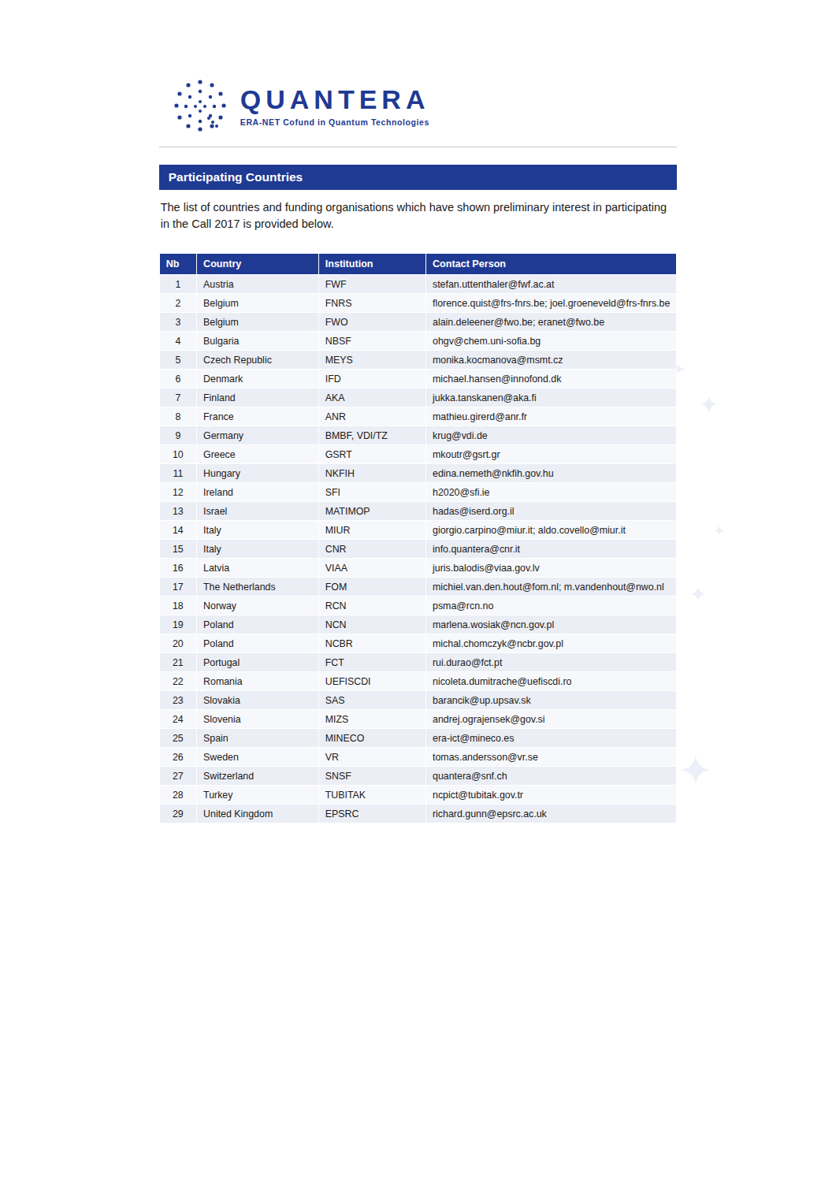✦
✦
✦
✦
✦
✦
✦
✦
QUANTERA
ERA-NET Cofund in Quantum Technologies
Participating Countries
The list of countries and funding organisations which have shown preliminary interest in participating in the Call 2017 is provided below.
| Nb | Country | Institution | Contact Person |
| --- | --- | --- | --- |
| 1 | Austria | FWF | stefan.uttenthaler@fwf.ac.at |
| 2 | Belgium | FNRS | florence.quist@frs-fnrs.be; joel.groeneveld@frs-fnrs.be |
| 3 | Belgium | FWO | alain.deleener@fwo.be; eranet@fwo.be |
| 4 | Bulgaria | NBSF | ohgv@chem.uni-sofia.bg |
| 5 | Czech Republic | MEYS | monika.kocmanova@msmt.cz |
| 6 | Denmark | IFD | michael.hansen@innofond.dk |
| 7 | Finland | AKA | jukka.tanskanen@aka.fi |
| 8 | France | ANR | mathieu.girerd@anr.fr |
| 9 | Germany | BMBF, VDI/TZ | krug@vdi.de |
| 10 | Greece | GSRT | mkoutr@gsrt.gr |
| 11 | Hungary | NKFIH | edina.nemeth@nkfih.gov.hu |
| 12 | Ireland | SFI | h2020@sfi.ie |
| 13 | Israel | MATIMOP | hadas@iserd.org.il |
| 14 | Italy | MIUR | giorgio.carpino@miur.it; aldo.covello@miur.it |
| 15 | Italy | CNR | info.quantera@cnr.it |
| 16 | Latvia | VIAA | juris.balodis@viaa.gov.lv |
| 17 | The Netherlands | FOM | michiel.van.den.hout@fom.nl; m.vandenhout@nwo.nl |
| 18 | Norway | RCN | psma@rcn.no |
| 19 | Poland | NCN | marlena.wosiak@ncn.gov.pl |
| 20 | Poland | NCBR | michal.chomczyk@ncbr.gov.pl |
| 21 | Portugal | FCT | rui.durao@fct.pt |
| 22 | Romania | UEFISCDI | nicoleta.dumitrache@uefiscdi.ro |
| 23 | Slovakia | SAS | barancik@up.upsav.sk |
| 24 | Slovenia | MIZS | andrej.ograjensek@gov.si |
| 25 | Spain | MINECO | era-ict@mineco.es |
| 26 | Sweden | VR | tomas.andersson@vr.se |
| 27 | Switzerland | SNSF | quantera@snf.ch |
| 28 | Turkey | TUBITAK | ncpict@tubitak.gov.tr |
| 29 | United Kingdom | EPSRC | richard.gunn@epsrc.ac.uk |